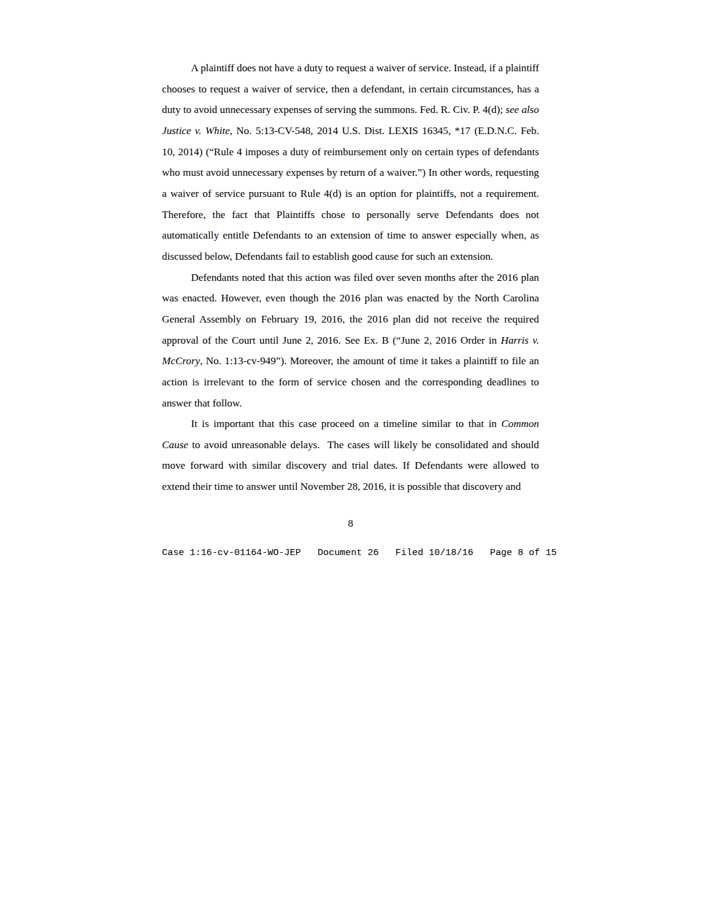A plaintiff does not have a duty to request a waiver of service. Instead, if a plaintiff chooses to request a waiver of service, then a defendant, in certain circumstances, has a duty to avoid unnecessary expenses of serving the summons. Fed. R. Civ. P. 4(d); see also Justice v. White, No. 5:13-CV-548, 2014 U.S. Dist. LEXIS 16345, *17 (E.D.N.C. Feb. 10, 2014) (“Rule 4 imposes a duty of reimbursement only on certain types of defendants who must avoid unnecessary expenses by return of a waiver.”) In other words, requesting a waiver of service pursuant to Rule 4(d) is an option for plaintiffs, not a requirement. Therefore, the fact that Plaintiffs chose to personally serve Defendants does not automatically entitle Defendants to an extension of time to answer especially when, as discussed below, Defendants fail to establish good cause for such an extension.
Defendants noted that this action was filed over seven months after the 2016 plan was enacted. However, even though the 2016 plan was enacted by the North Carolina General Assembly on February 19, 2016, the 2016 plan did not receive the required approval of the Court until June 2, 2016. See Ex. B (“June 2, 2016 Order in Harris v. McCrory, No. 1:13-cv-949”). Moreover, the amount of time it takes a plaintiff to file an action is irrelevant to the form of service chosen and the corresponding deadlines to answer that follow.
It is important that this case proceed on a timeline similar to that in Common Cause to avoid unreasonable delays. The cases will likely be consolidated and should move forward with similar discovery and trial dates. If Defendants were allowed to extend their time to answer until November 28, 2016, it is possible that discovery and
8
Case 1:16-cv-01164-WO-JEP Document 26 Filed 10/18/16 Page 8 of 15